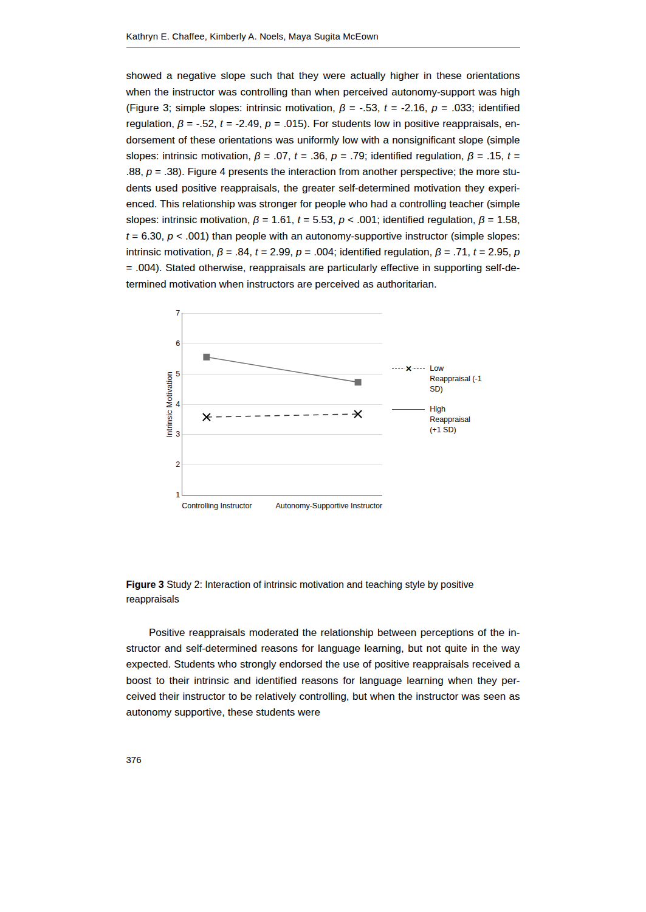Kathryn E. Chaffee, Kimberly A. Noels, Maya Sugita McEown
showed a negative slope such that they were actually higher in these orientations when the instructor was controlling than when perceived autonomy-support was high (Figure 3; simple slopes: intrinsic motivation, β = -.53, t = -2.16, p = .033; identified regulation, β = -.52, t = -2.49, p = .015). For students low in positive reappraisals, endorsement of these orientations was uniformly low with a nonsignificant slope (simple slopes: intrinsic motivation, β = .07, t = .36, p = .79; identified regulation, β = .15, t = .88, p = .38). Figure 4 presents the interaction from another perspective; the more students used positive reappraisals, the greater self-determined motivation they experienced. This relationship was stronger for people who had a controlling teacher (simple slopes: intrinsic motivation, β = 1.61, t = 5.53, p < .001; identified regulation, β = 1.58, t = 6.30, p < .001) than people with an autonomy-supportive instructor (simple slopes: intrinsic motivation, β = .84, t = 2.99, p = .004; identified regulation, β = .71, t = 2.95, p = .004). Stated otherwise, reappraisals are particularly effective in supporting self-determined motivation when instructors are perceived as authoritarian.
Intrinsic Motivation
7 6 5 4 3 2 1
✕
Low Reappraisal (-1 SD)
High Reappraisal (+1 SD)
Intrinsic Motivation
Controlling Instructor Autonomy-Supportive Instructor
Figure 3 Study 2: Interaction of intrinsic motivation and teaching style by positive reappraisals
Positive reappraisals moderated the relationship between perceptions of the instructor and self-determined reasons for language learning, but not quite in the way expected. Students who strongly endorsed the use of positive reappraisals received a boost to their intrinsic and identified reasons for language learning when they perceived their instructor to be relatively controlling, but when the instructor was seen as autonomy supportive, these students were
376